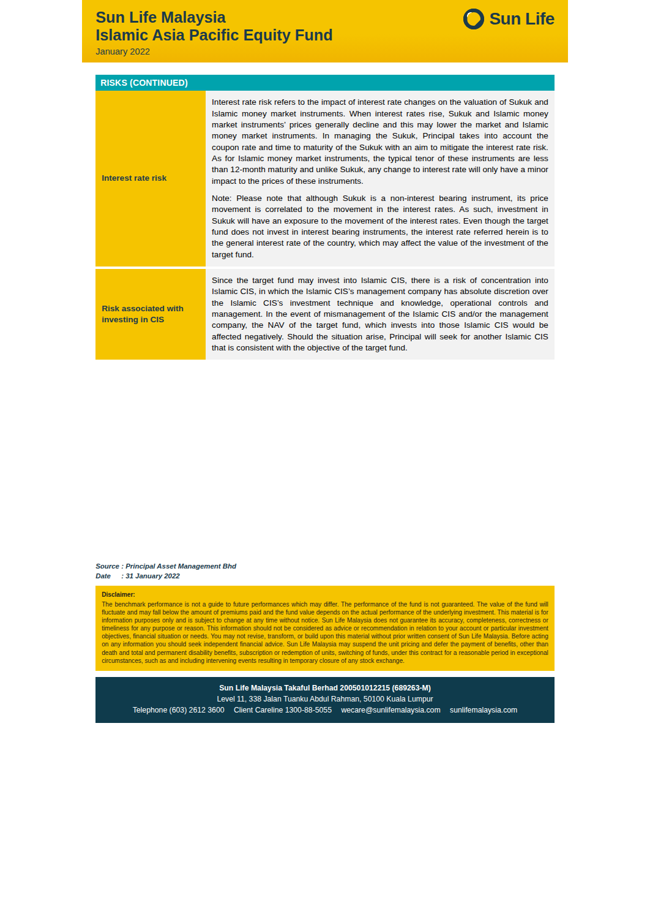Sun Life Malaysia
Islamic Asia Pacific Equity Fund
January 2022
Sun Life
RISKS (CONTINUED)
| Interest rate risk | Interest rate risk refers to the impact of interest rate changes on the valuation of Sukuk and Islamic money market instruments. When interest rates rise, Sukuk and Islamic money market instruments’ prices generally decline and this may lower the market and Islamic money market instruments. In managing the Sukuk, Principal takes into account the coupon rate and time to maturity of the Sukuk with an aim to mitigate the interest rate risk. As for Islamic money market instruments, the typical tenor of these instruments are less than 12-month maturity and unlike Sukuk, any change to interest rate will only have a minor impact to the prices of these instruments. Note: Please note that although Sukuk is a non-interest bearing instrument, its price movement is correlated to the movement in the interest rates. As such, investment in Sukuk will have an exposure to the movement of the interest rates. Even though the target fund does not invest in interest bearing instruments, the interest rate referred herein is to the general interest rate of the country, which may affect the value of the investment of the target fund. |
| Risk associated with investing in CIS | Since the target fund may invest into Islamic CIS, there is a risk of concentration into Islamic CIS, in which the Islamic CIS’s management company has absolute discretion over the Islamic CIS’s investment technique and knowledge, operational controls and management. In the event of mismanagement of the Islamic CIS and/or the management company, the NAV of the target fund, which invests into those Islamic CIS would be affected negatively. Should the situation arise, Principal will seek for another Islamic CIS that is consistent with the objective of the target fund. |
Source: Principal Asset Management Bhd
Date: 31 January 2022
Disclaimer:
The benchmark performance is not a guide to future performances which may differ. The performance of the fund is not guaranteed. The value of the fund will fluctuate and may fall below the amount of premiums paid and the fund value depends on the actual performance of the underlying investment. This material is for information purposes only and is subject to change at any time without notice. Sun Life Malaysia does not guarantee its accuracy, completeness, correctness or timeliness for any purpose or reason. This information should not be considered as advice or recommendation in relation to your account or particular investment objectives, financial situation or needs. You may not revise, transform, or build upon this material without prior written consent of Sun Life Malaysia. Before acting on any information you should seek independent financial advice. Sun Life Malaysia may suspend the unit pricing and defer the payment of benefits, other than death and total and permanent disability benefits, subscription or redemption of units, switching of funds, under this contract for a reasonable period in exceptional circumstances, such as and including intervening events resulting in temporary closure of any stock exchange.
Sun Life Malaysia Takaful Berhad 200501012215 (689263-M)
Level 11, 338 Jalan Tuanku Abdul Rahman, 50100 Kuala Lumpur
Telephone (603) 2612 3600 Client Careline 1300-88-5055 wecare@sunlifemalaysia.com sunlifemalaysia.com